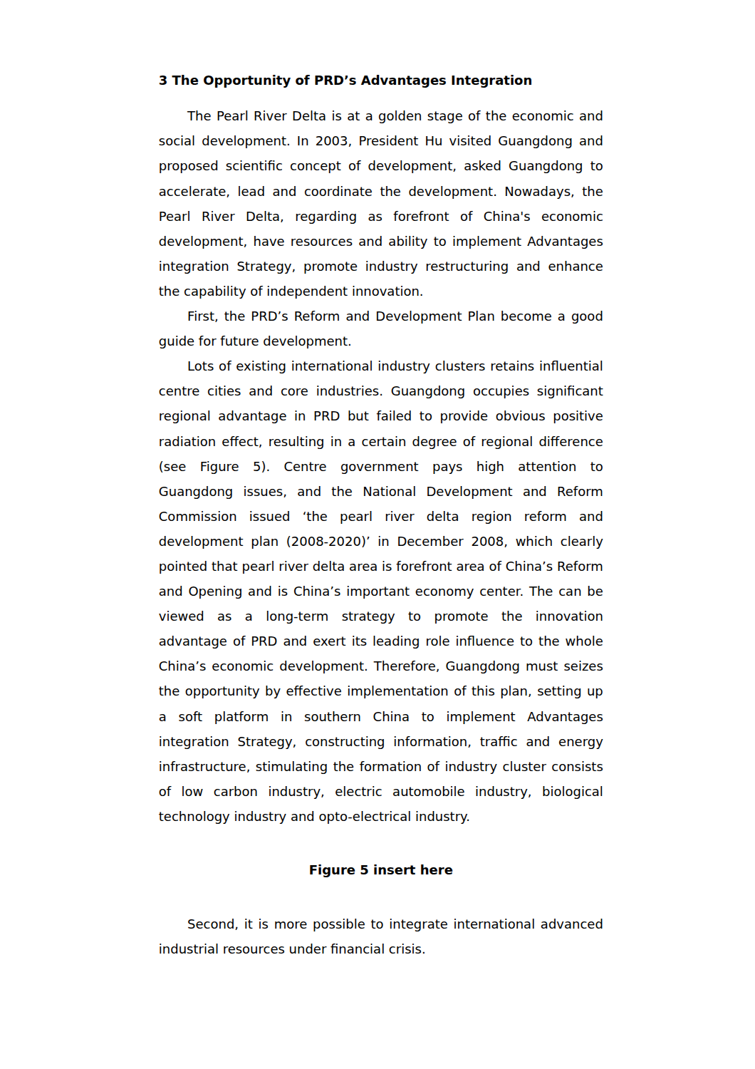3 The Opportunity of PRD’s Advantages Integration
The Pearl River Delta is at a golden stage of the economic and social development. In 2003, President Hu visited Guangdong and proposed scientific concept of development, asked Guangdong to accelerate, lead and coordinate the development. Nowadays, the Pearl River Delta, regarding as forefront of China's economic development, have resources and ability to implement Advantages integration Strategy, promote industry restructuring and enhance the capability of independent innovation.
First, the PRD’s Reform and Development Plan become a good guide for future development.
Lots of existing international industry clusters retains influential centre cities and core industries. Guangdong occupies significant regional advantage in PRD but failed to provide obvious positive radiation effect, resulting in a certain degree of regional difference (see Figure 5). Centre government pays high attention to Guangdong issues, and the National Development and Reform Commission issued ‘the pearl river delta region reform and development plan (2008-2020)’ in December 2008, which clearly pointed that pearl river delta area is forefront area of China’s Reform and Opening and is China’s important economy center. The can be viewed as a long-term strategy to promote the innovation advantage of PRD and exert its leading role influence to the whole China’s economic development. Therefore, Guangdong must seizes the opportunity by effective implementation of this plan, setting up a soft platform in southern China to implement Advantages integration Strategy, constructing information, traffic and energy infrastructure, stimulating the formation of industry cluster consists of low carbon industry, electric automobile industry, biological technology industry and opto-electrical industry.
Figure 5 insert here
Second, it is more possible to integrate international advanced industrial resources under financial crisis.